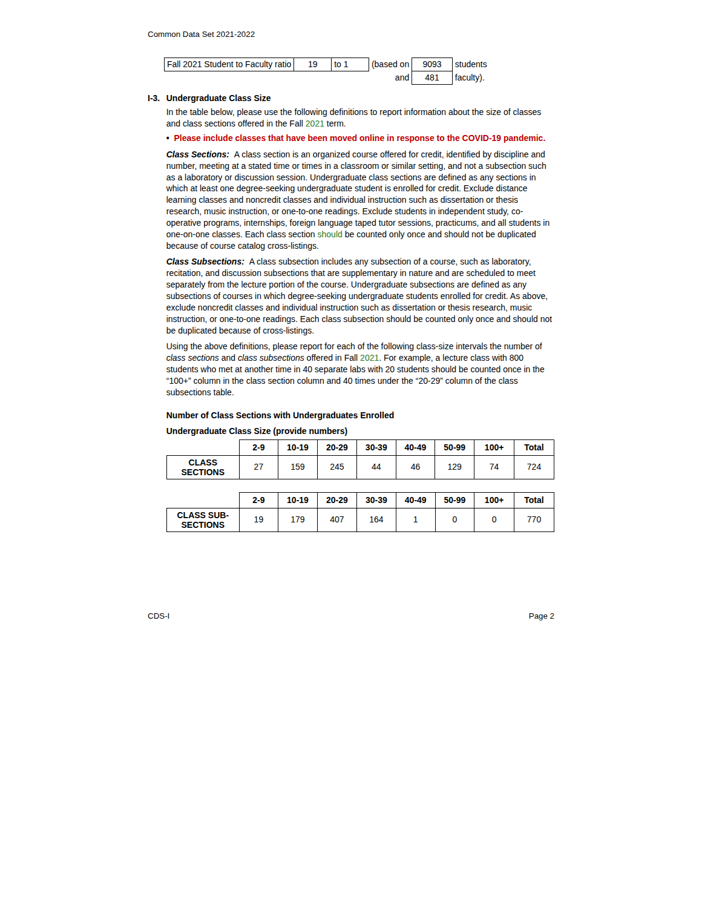Common Data Set 2021-2022
| Fall 2021 Student to Faculty ratio | 19 | to 1 | (based on | 9093 | students |
| | | | and | 481 | faculty). |
I-3. Undergraduate Class Size
In the table below, please use the following definitions to report information about the size of classes and class sections offered in the Fall 2021 term.
• Please include classes that have been moved online in response to the COVID-19 pandemic.
Class Sections: A class section is an organized course offered for credit, identified by discipline and number, meeting at a stated time or times in a classroom or similar setting, and not a subsection such as a laboratory or discussion session. Undergraduate class sections are defined as any sections in which at least one degree-seeking undergraduate student is enrolled for credit. Exclude distance learning classes and noncredit classes and individual instruction such as dissertation or thesis research, music instruction, or one-to-one readings. Exclude students in independent study, co-operative programs, internships, foreign language taped tutor sessions, practicums, and all students in one-on-one classes. Each class section should be counted only once and should not be duplicated because of course catalog cross-listings.
Class Subsections: A class subsection includes any subsection of a course, such as laboratory, recitation, and discussion subsections that are supplementary in nature and are scheduled to meet separately from the lecture portion of the course. Undergraduate subsections are defined as any subsections of courses in which degree-seeking undergraduate students enrolled for credit. As above, exclude noncredit classes and individual instruction such as dissertation or thesis research, music instruction, or one-to-one readings. Each class subsection should be counted only once and should not be duplicated because of cross-listings.
Using the above definitions, please report for each of the following class-size intervals the number of class sections and class subsections offered in Fall 2021. For example, a lecture class with 800 students who met at another time in 40 separate labs with 20 students should be counted once in the “100+” column in the class section column and 40 times under the “20-29” column of the class subsections table.
Number of Class Sections with Undergraduates Enrolled
Undergraduate Class Size (provide numbers)
| | 2-9 | 10-19 | 20-29 | 30-39 | 40-49 | 50-99 | 100+ | Total |
| CLASS SECTIONS | 27 | 159 | 245 | 44 | 46 | 129 | 74 | 724 |
| | 2-9 | 10-19 | 20-29 | 30-39 | 40-49 | 50-99 | 100+ | Total |
| CLASS SUB- SECTIONS | 19 | 179 | 407 | 164 | 1 | 0 | 0 | 770 |
CDS-I Page 2